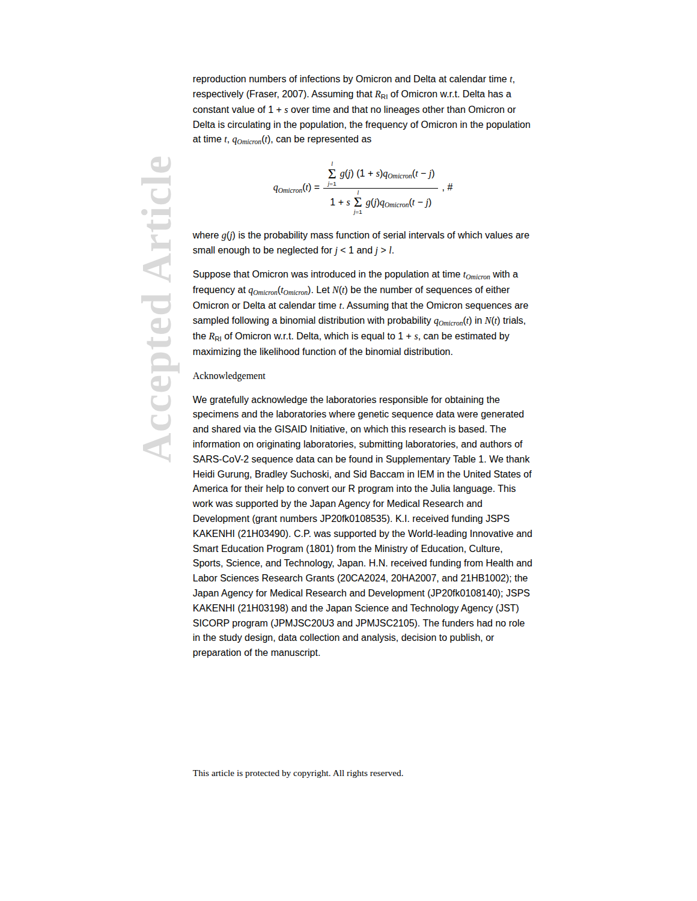Accepted Article
reproduction numbers of infections by Omicron and Delta at calendar time t, respectively (Fraser, 2007). Assuming that RRI of Omicron w.r.t. Delta has a constant value of 1 + s over time and that no lineages other than Omicron or Delta is circulating in the population, the frequency of Omicron in the population at time t, qOmicron(t), can be represented as
qOmicron(t) = lΣj=1 g(j) (1 + s)qOmicron(t − j) 1 + s lΣj=1 g(j)qOmicron(t − j) , #
where g(j) is the probability mass function of serial intervals of which values are small enough to be neglected for j < 1 and j > l.
Suppose that Omicron was introduced in the population at time tOmicron with a frequency at qOmicron(tOmicron). Let N(t) be the number of sequences of either Omicron or Delta at calendar time t. Assuming that the Omicron sequences are sampled following a binomial distribution with probability qOmicron(t) in N(t) trials, the RRI of Omicron w.r.t. Delta, which is equal to 1 + s, can be estimated by maximizing the likelihood function of the binomial distribution.
Acknowledgement
We gratefully acknowledge the laboratories responsible for obtaining the specimens and the laboratories where genetic sequence data were generated and shared via the GISAID Initiative, on which this research is based. The information on originating laboratories, submitting laboratories, and authors of SARS-CoV-2 sequence data can be found in Supplementary Table 1. We thank Heidi Gurung, Bradley Suchoski, and Sid Baccam in IEM in the United States of America for their help to convert our R program into the Julia language. This work was supported by the Japan Agency for Medical Research and Development (grant numbers JP20fk0108535). K.I. received funding JSPS KAKENHI (21H03490). C.P. was supported by the World-leading Innovative and Smart Education Program (1801) from the Ministry of Education, Culture, Sports, Science, and Technology, Japan. H.N. received funding from Health and Labor Sciences Research Grants (20CA2024, 20HA2007, and 21HB1002); the Japan Agency for Medical Research and Development (JP20fk0108140); JSPS KAKENHI (21H03198) and the Japan Science and Technology Agency (JST) SICORP program (JPMJSC20U3 and JPMJSC2105). The funders had no role in the study design, data collection and analysis, decision to publish, or preparation of the manuscript.
This article is protected by copyright. All rights reserved.